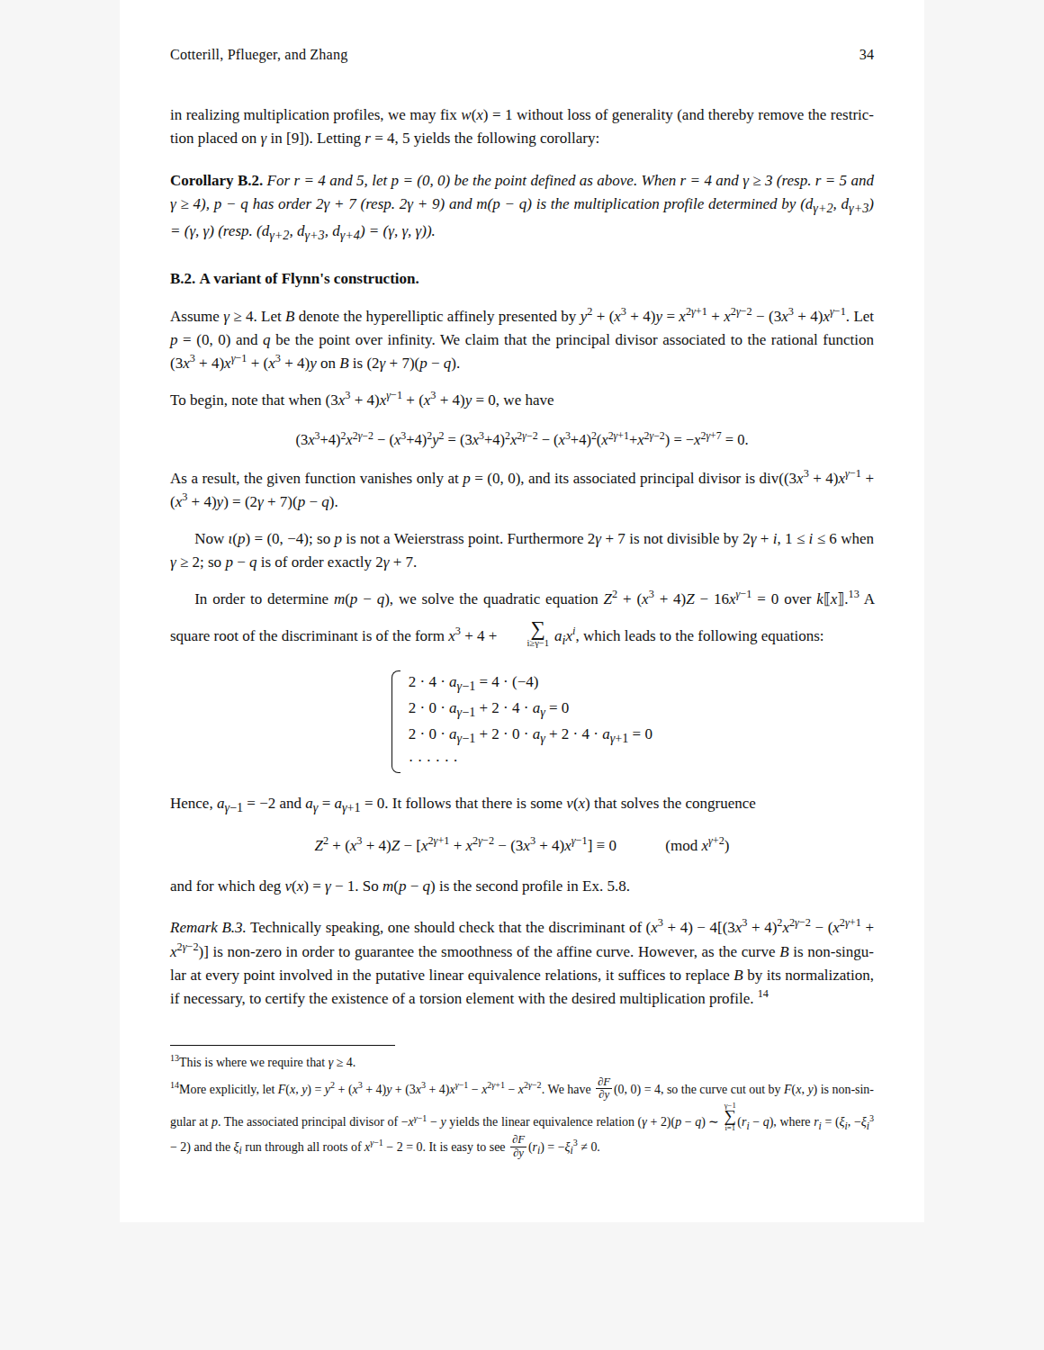Cotterill, Pflueger, and Zhang 34
in realizing multiplication profiles, we may fix w(x) = 1 without loss of generality (and thereby remove the restriction placed on γ in [9]). Letting r = 4, 5 yields the following corollary:
Corollary B.2. For r = 4 and 5, let p = (0, 0) be the point defined as above. When r = 4 and γ ≥ 3 (resp. r = 5 and γ ≥ 4), p − q has order 2γ + 7 (resp. 2γ + 9) and m(p − q) is the multiplication profile determined by (dγ+2, dγ+3) = (γ, γ) (resp. (dγ+2, dγ+3, dγ+4) = (γ, γ, γ)).
B.2. A variant of Flynn's construction.
Assume γ ≥ 4. Let B denote the hyperelliptic affinely presented by y2 + (x3 + 4)y = x2γ+1 + x2γ−2 − (3x3 + 4)xγ−1. Let p = (0, 0) and q be the point over infinity. We claim that the principal divisor associated to the rational function (3x3 + 4)xγ−1 + (x3 + 4)y on B is (2γ + 7)(p − q).
To begin, note that when (3x3 + 4)xγ−1 + (x3 + 4)y = 0, we have
(3x3+4)2x2γ−2 − (x3+4)2y2 = (3x3+4)2x2γ−2 − (x3+4)2(x2γ+1+x2γ−2) = −x2γ+7 = 0.
As a result, the given function vanishes only at p = (0, 0), and its associated principal divisor is div((3x3 + 4)xγ−1 + (x3 + 4)y) = (2γ + 7)(p − q).
Now ι(p) = (0, −4); so p is not a Weierstrass point. Furthermore 2γ + 7 is not divisible by 2γ + i, 1 ≤ i ≤ 6 when γ ≥ 2; so p − q is of order exactly 2γ + 7.
In order to determine m(p − q), we solve the quadratic equation Z2 + (x3 + 4)Z − 16xγ−1 = 0 over k⟦x⟧.13 A square root of the discriminant is of the form x3 + 4 + ∑i≥γ−1 aixi, which leads to the following equations:
2 · 4 · aγ−1 = 4 · (−4) 2 · 0 · aγ−1 + 2 · 4 · aγ = 0 2 · 0 · aγ−1 + 2 · 0 · aγ + 2 · 4 · aγ+1 = 0 · · · · · ·
Hence, aγ−1 = −2 and aγ = aγ+1 = 0. It follows that there is some v(x) that solves the congruence
Z2 + (x3 + 4)Z − [x2γ+1 + x2γ−2 − (3x3 + 4)xγ−1] ≡ 0 (mod xγ+2)
and for which deg v(x) = γ − 1. So m(p − q) is the second profile in Ex. 5.8.
Remark B.3. Technically speaking, one should check that the discriminant of (x3 + 4) − 4[(3x3 + 4)2x2γ−2 − (x2γ+1 + x2γ−2)] is non-zero in order to guarantee the smoothness of the affine curve. However, as the curve B is non-singular at every point involved in the putative linear equivalence relations, it suffices to replace B by its normalization, if necessary, to certify the existence of a torsion element with the desired multiplication profile. 14
13This is where we require that γ ≥ 4.
14More explicitly, let F(x, y) = y2 + (x3 + 4)y + (3x3 + 4)xγ−1 − x2γ+1 − x2γ−2. We have ∂F∂y(0, 0) = 4, so the curve cut out by F(x, y) is non-singular at p. The associated principal divisor of −xγ−1 − y yields the linear equivalence relation (γ + 2)(p − q) ∼ γ−1∑i=1(ri − q), where ri = (ξi, −ξi3 − 2) and the ξi run through all roots of xγ−1 − 2 = 0. It is easy to see ∂F∂y(ri) = −ξi3 ≠ 0.